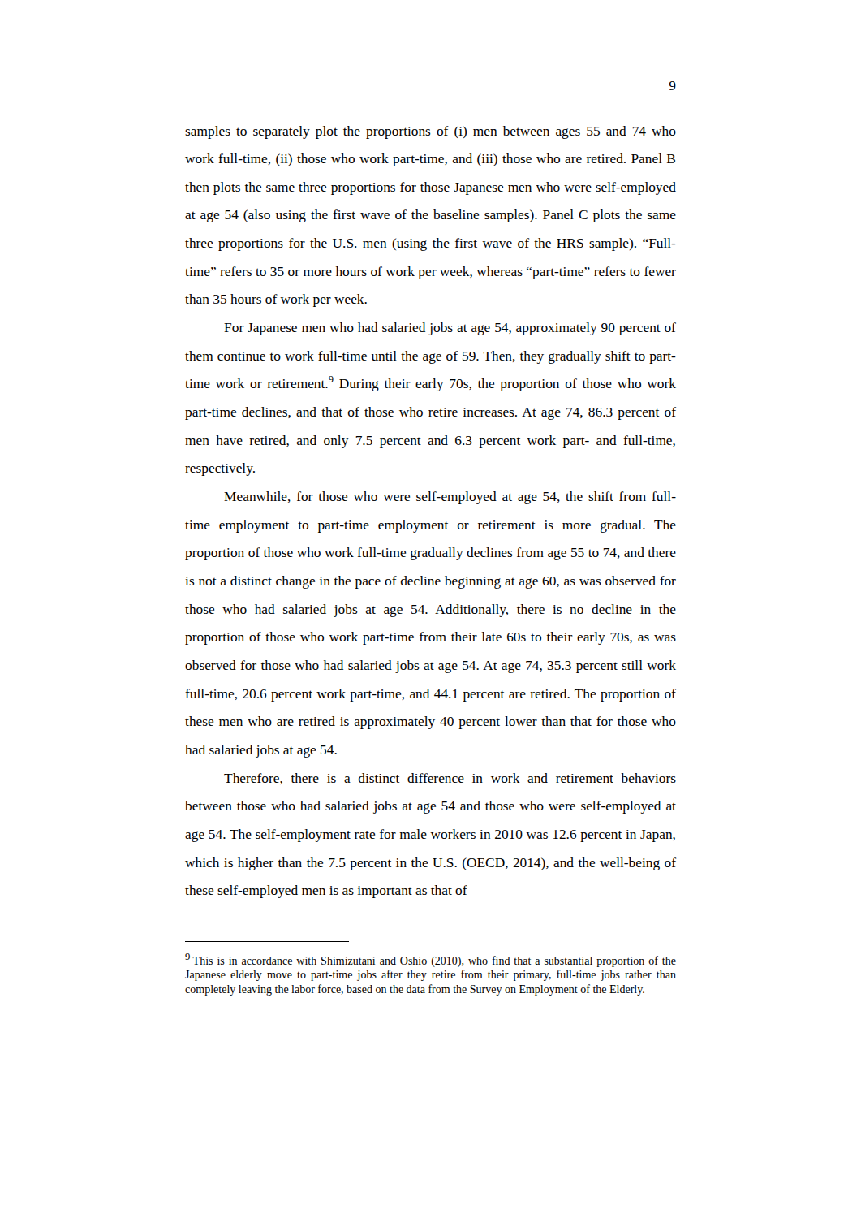9
samples to separately plot the proportions of (i) men between ages 55 and 74 who work full-time, (ii) those who work part-time, and (iii) those who are retired. Panel B then plots the same three proportions for those Japanese men who were self-employed at age 54 (also using the first wave of the baseline samples). Panel C plots the same three proportions for the U.S. men (using the first wave of the HRS sample). “Full-time” refers to 35 or more hours of work per week, whereas “part-time” refers to fewer than 35 hours of work per week.
For Japanese men who had salaried jobs at age 54, approximately 90 percent of them continue to work full-time until the age of 59. Then, they gradually shift to part-time work or retirement.9 During their early 70s, the proportion of those who work part-time declines, and that of those who retire increases. At age 74, 86.3 percent of men have retired, and only 7.5 percent and 6.3 percent work part- and full-time, respectively.
Meanwhile, for those who were self-employed at age 54, the shift from full-time employment to part-time employment or retirement is more gradual. The proportion of those who work full-time gradually declines from age 55 to 74, and there is not a distinct change in the pace of decline beginning at age 60, as was observed for those who had salaried jobs at age 54. Additionally, there is no decline in the proportion of those who work part-time from their late 60s to their early 70s, as was observed for those who had salaried jobs at age 54. At age 74, 35.3 percent still work full-time, 20.6 percent work part-time, and 44.1 percent are retired. The proportion of these men who are retired is approximately 40 percent lower than that for those who had salaried jobs at age 54.
Therefore, there is a distinct difference in work and retirement behaviors between those who had salaried jobs at age 54 and those who were self-employed at age 54. The self-employment rate for male workers in 2010 was 12.6 percent in Japan, which is higher than the 7.5 percent in the U.S. (OECD, 2014), and the well-being of these self-employed men is as important as that of
9 This is in accordance with Shimizutani and Oshio (2010), who find that a substantial proportion of the Japanese elderly move to part-time jobs after they retire from their primary, full-time jobs rather than completely leaving the labor force, based on the data from the Survey on Employment of the Elderly.